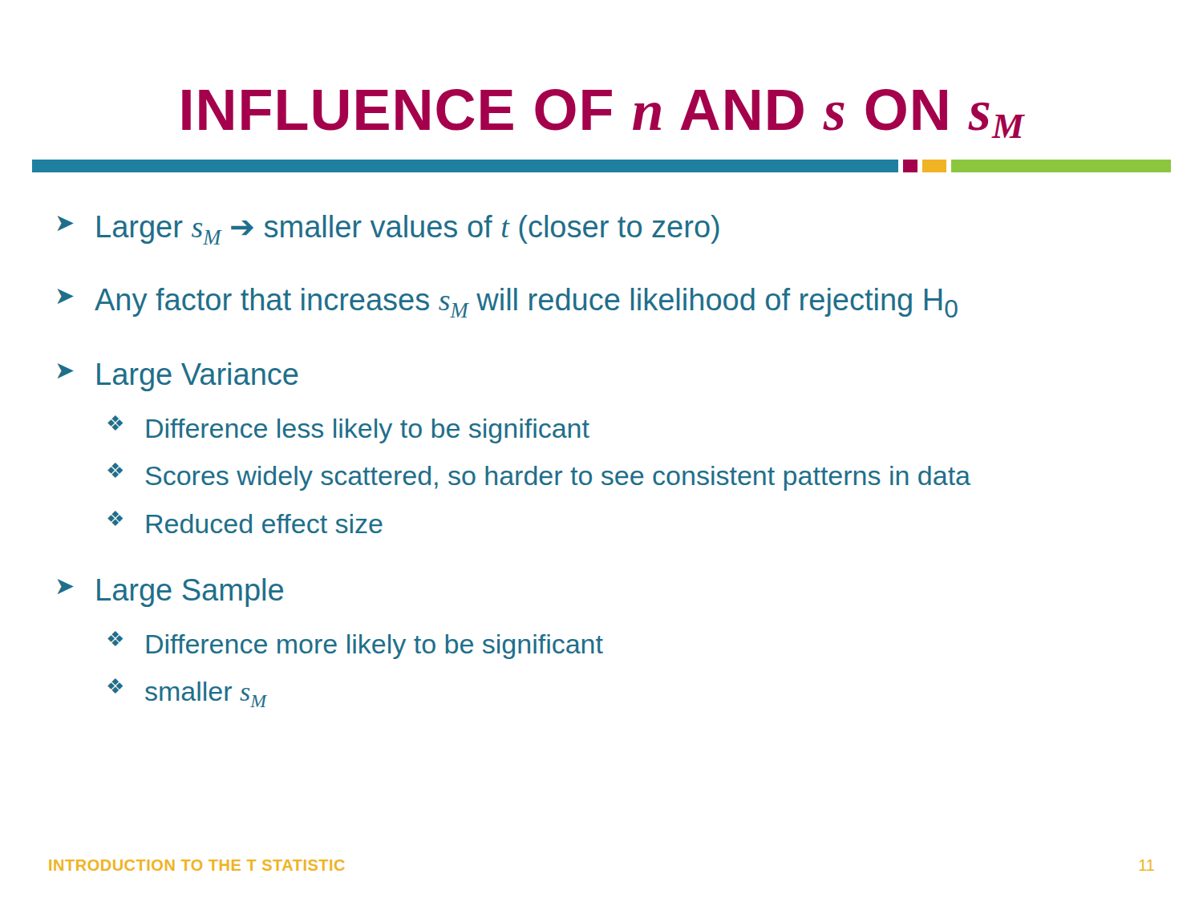INFLUENCE OF n AND s ON sM
Larger sM ➔ smaller values of t (closer to zero)
Any factor that increases sM will reduce likelihood of rejecting H0
Large Variance
Difference less likely to be significant
Scores widely scattered, so harder to see consistent patterns in data
Reduced effect size
Large Sample
Difference more likely to be significant
smaller sM
INTRODUCTION TO THE T STATISTIC
11